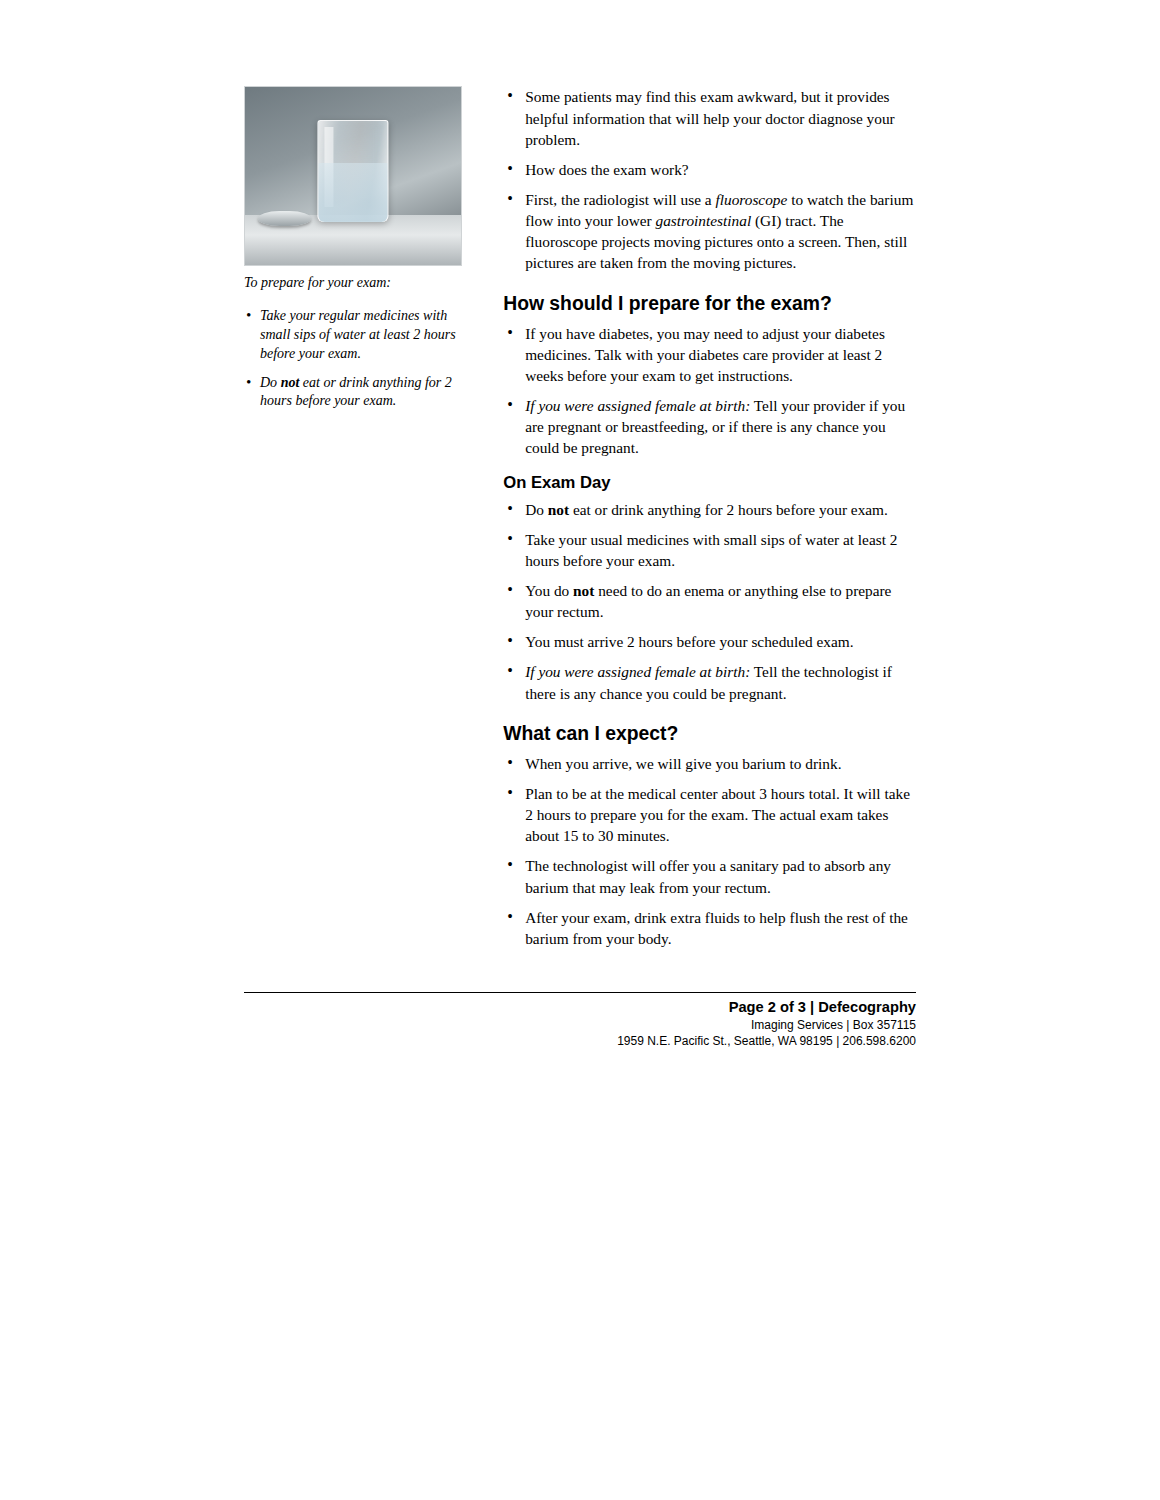To prepare for your exam:
Take your regular medicines with small sips of water at least 2 hours before your exam.
Do not eat or drink anything for 2 hours before your exam.
Some patients may find this exam awkward, but it provides helpful information that will help your doctor diagnose your problem.
How does the exam work?
First, the radiologist will use a fluoroscope to watch the barium flow into your lower gastrointestinal (GI) tract. The fluoroscope projects moving pictures onto a screen. Then, still pictures are taken from the moving pictures.
How should I prepare for the exam?
If you have diabetes, you may need to adjust your diabetes medicines. Talk with your diabetes care provider at least 2 weeks before your exam to get instructions.
If you were assigned female at birth: Tell your provider if you are pregnant or breastfeeding, or if there is any chance you could be pregnant.
On Exam Day
Do not eat or drink anything for 2 hours before your exam.
Take your usual medicines with small sips of water at least 2 hours before your exam.
You do not need to do an enema or anything else to prepare your rectum.
You must arrive 2 hours before your scheduled exam.
If you were assigned female at birth: Tell the technologist if there is any chance you could be pregnant.
What can I expect?
When you arrive, we will give you barium to drink.
Plan to be at the medical center about 3 hours total. It will take 2 hours to prepare you for the exam. The actual exam takes about 15 to 30 minutes.
The technologist will offer you a sanitary pad to absorb any barium that may leak from your rectum.
After your exam, drink extra fluids to help flush the rest of the barium from your body.
Page 2 of 3 | Defecography
Imaging Services | Box 357115
1959 N.E. Pacific St., Seattle, WA 98195 | 206.598.6200